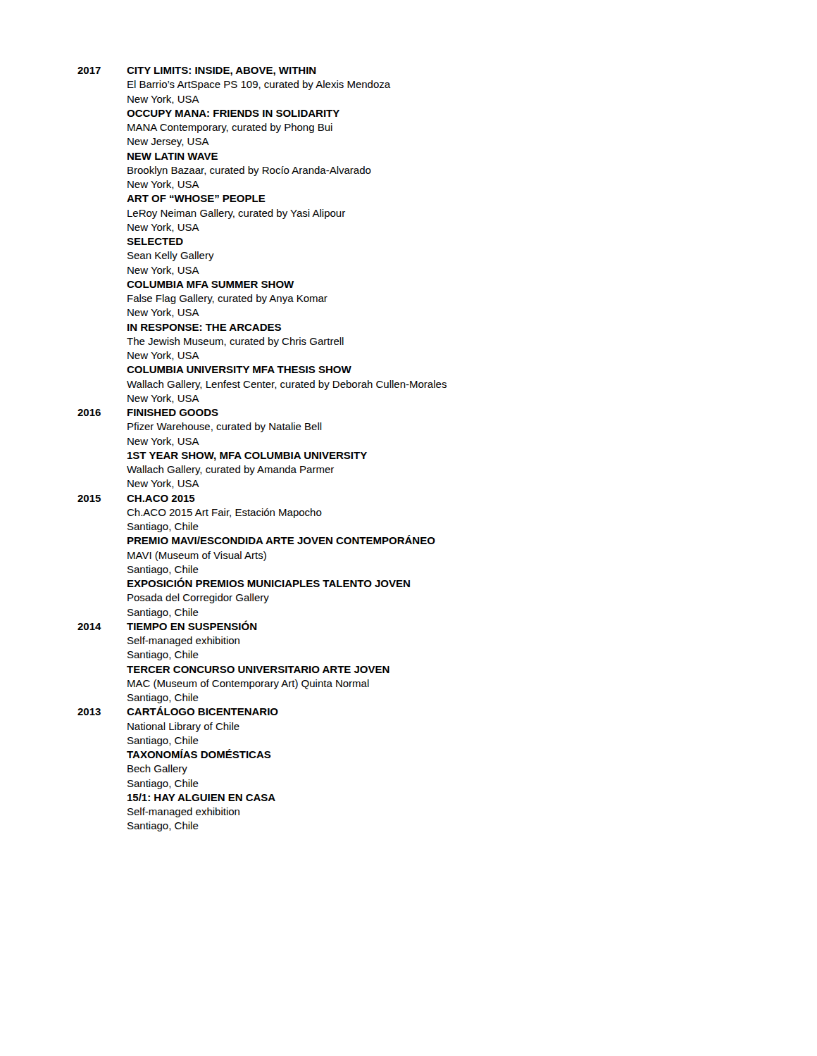| 2017 | City Limits: Inside, Above, Within El Barrio’s ArtSpace PS 109, curated by Alexis Mendoza New York, USA Occupy Mana: Friends in Solidarity MANA Contemporary, curated by Phong Bui New Jersey, USA New Latin Wave Brooklyn Bazaar, curated by Rocío Aranda-Alvarado New York, USA Art of “Whose” People LeRoy Neiman Gallery, curated by Yasi Alipour New York, USA Selected Sean Kelly Gallery New York, USA Columbia MFA Summer Show False Flag Gallery, curated by Anya Komar New York, USA In Response: The Arcades The Jewish Museum, curated by Chris Gartrell New York, USA Columbia University MFA Thesis Show Wallach Gallery, Lenfest Center, curated by Deborah Cullen-Morales New York, USA |
| 2016 | Finished Goods Pfizer Warehouse, curated by Natalie Bell New York, USA 1st Year Show, MFA Columbia University Wallach Gallery, curated by Amanda Parmer New York, USA |
| 2015 | Ch.ACO 2015 Ch.ACO 2015 Art Fair, Estación Mapocho Santiago, Chile Premio MAVI/Escondida Arte Joven Contemporáneo MAVI (Museum of Visual Arts) Santiago, Chile Exposición Premios Municiaples Talento Joven Posada del Corregidor Gallery Santiago, Chile |
| 2014 | Tiempo en Suspensión Self-managed exhibition Santiago, Chile Tercer Concurso Universitario Arte Joven MAC (Museum of Contemporary Art) Quinta Normal Santiago, Chile |
| 2013 | Cartálogo Bicentenario National Library of Chile Santiago, Chile Taxonomías Domésticas Bech Gallery Santiago, Chile 15/1: Hay Alguien en Casa Self-managed exhibition Santiago, Chile |